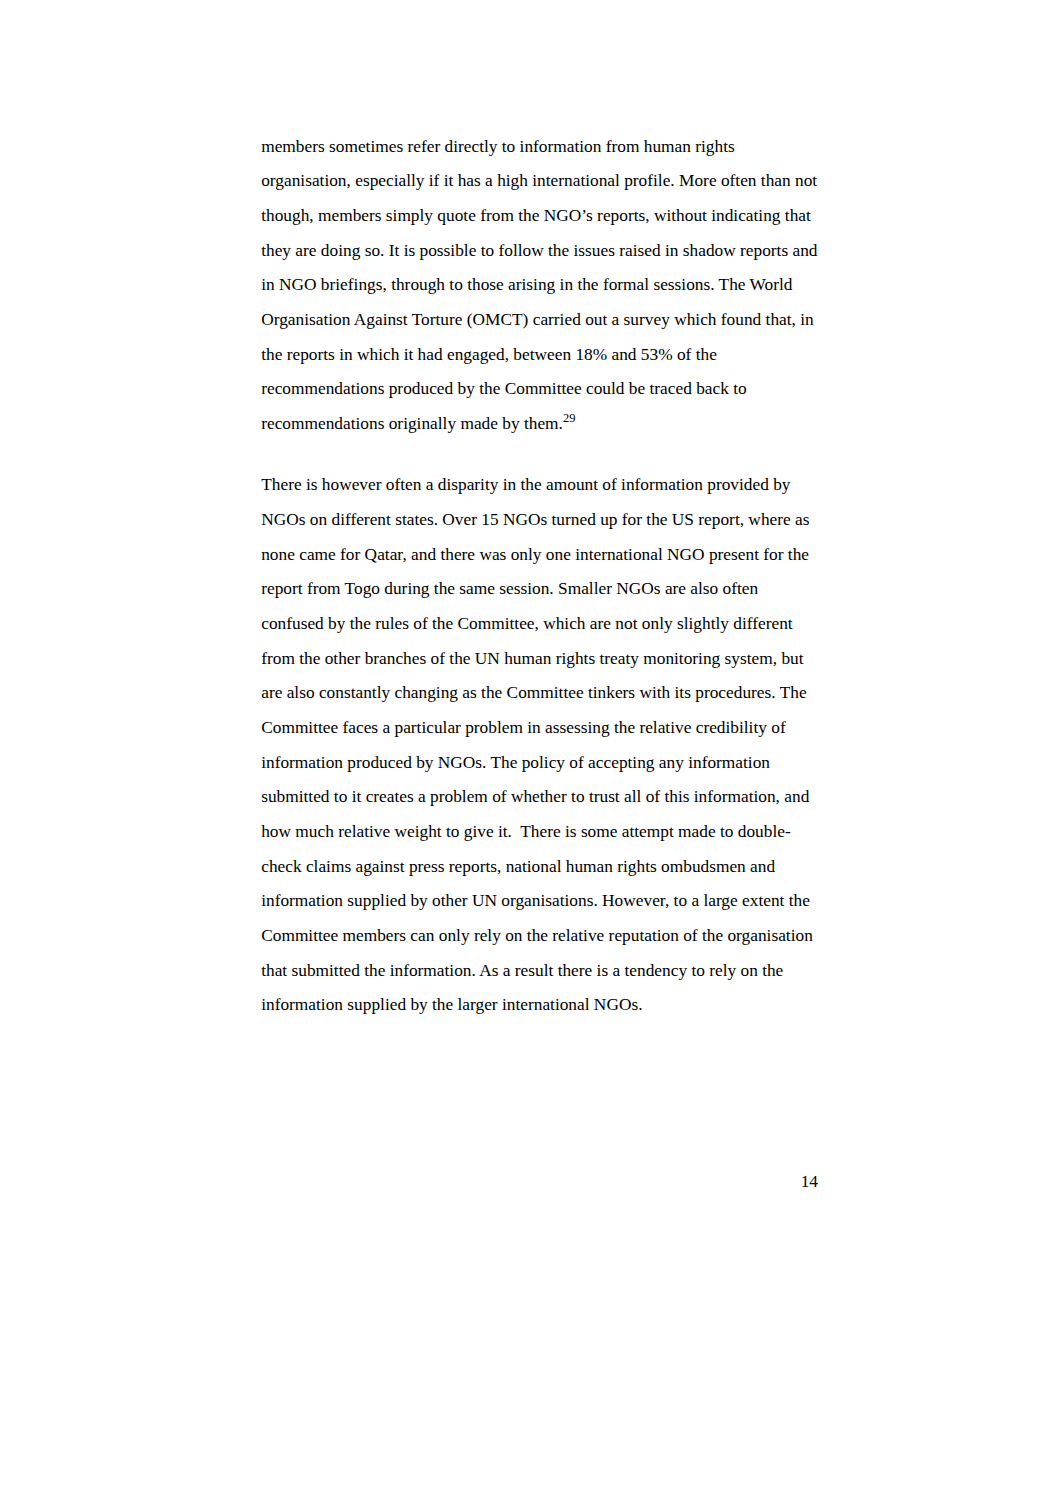members sometimes refer directly to information from human rights organisation, especially if it has a high international profile. More often than not though, members simply quote from the NGO’s reports, without indicating that they are doing so. It is possible to follow the issues raised in shadow reports and in NGO briefings, through to those arising in the formal sessions. The World Organisation Against Torture (OMCT) carried out a survey which found that, in the reports in which it had engaged, between 18% and 53% of the recommendations produced by the Committee could be traced back to recommendations originally made by them.29
There is however often a disparity in the amount of information provided by NGOs on different states. Over 15 NGOs turned up for the US report, where as none came for Qatar, and there was only one international NGO present for the report from Togo during the same session. Smaller NGOs are also often confused by the rules of the Committee, which are not only slightly different from the other branches of the UN human rights treaty monitoring system, but are also constantly changing as the Committee tinkers with its procedures. The Committee faces a particular problem in assessing the relative credibility of information produced by NGOs. The policy of accepting any information submitted to it creates a problem of whether to trust all of this information, and how much relative weight to give it. There is some attempt made to double-check claims against press reports, national human rights ombudsmen and information supplied by other UN organisations. However, to a large extent the Committee members can only rely on the relative reputation of the organisation that submitted the information. As a result there is a tendency to rely on the information supplied by the larger international NGOs.
14